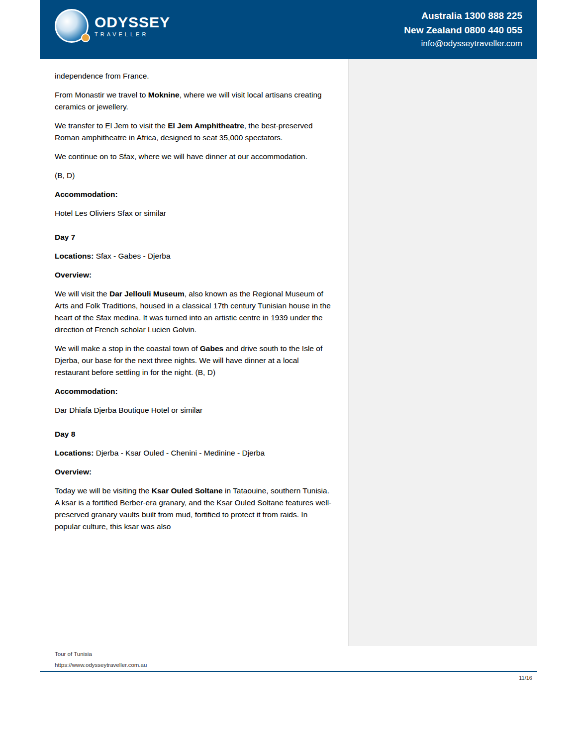ODYSSEY
TRAVELLER
Australia 1300 888 225
New Zealand 0800 440 055
info@odysseytraveller.com
independence from France.
From Monastir we travel to Moknine, where we will visit local artisans creating ceramics or jewellery.
We transfer to El Jem to visit the El Jem Amphitheatre, the best-preserved Roman amphitheatre in Africa, designed to seat 35,000 spectators.
We continue on to Sfax, where we will have dinner at our accommodation.
(B, D)
Accommodation:
Hotel Les Oliviers Sfax or similar
Day 7
Locations: Sfax - Gabes - Djerba
Overview:
We will visit the Dar Jellouli Museum, also known as the Regional Museum of Arts and Folk Traditions, housed in a classical 17th century Tunisian house in the heart of the Sfax medina. It was turned into an artistic centre in 1939 under the direction of French scholar Lucien Golvin.
We will make a stop in the coastal town of Gabes and drive south to the Isle of Djerba, our base for the next three nights. We will have dinner at a local restaurant before settling in for the night. (B, D)
Accommodation:
Dar Dhiafa Djerba Boutique Hotel or similar
Day 8
Locations: Djerba - Ksar Ouled - Chenini - Medinine - Djerba
Overview:
Today we will be visiting the Ksar Ouled Soltane in Tataouine, southern Tunisia. A ksar is a fortified Berber-era granary, and the Ksar Ouled Soltane features well-preserved granary vaults built from mud, fortified to protect it from raids. In popular culture, this ksar was also
Tour of Tunisia
https://www.odysseytraveller.com.au
11/16